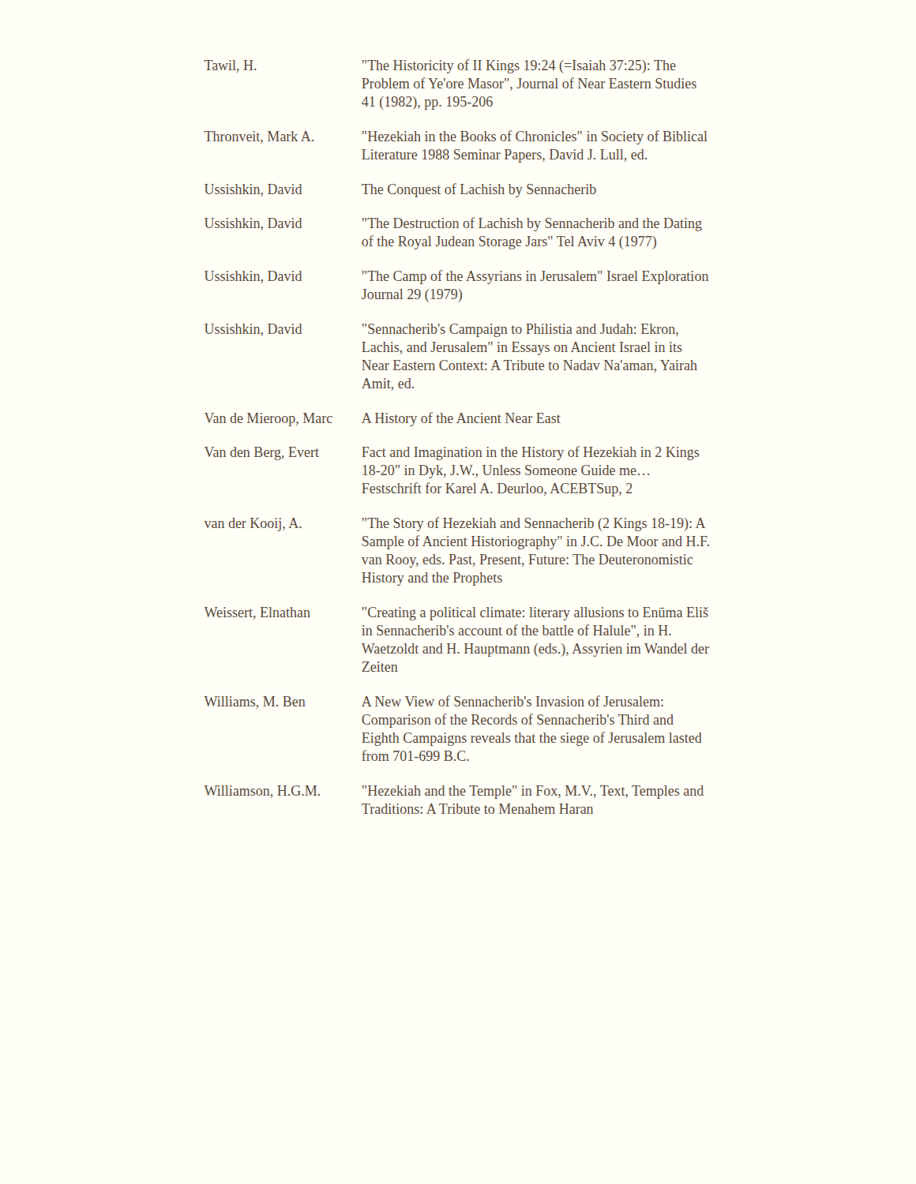| Tawil, H. | "The Historicity of II Kings 19:24 (=Isaiah 37:25): The Problem of Ye'ore Masor", Journal of Near Eastern Studies 41 (1982), pp. 195-206 |
| Thronveit, Mark A. | "Hezekiah in the Books of Chronicles" in Society of Biblical Literature 1988 Seminar Papers, David J. Lull, ed. |
| Ussishkin, David | The Conquest of Lachish by Sennacherib |
| Ussishkin, David | "The Destruction of Lachish by Sennacherib and the Dating of the Royal Judean Storage Jars" Tel Aviv 4 (1977) |
| Ussishkin, David | "The Camp of the Assyrians in Jerusalem" Israel Exploration Journal 29 (1979) |
| Ussishkin, David | "Sennacherib's Campaign to Philistia and Judah: Ekron, Lachis, and Jerusalem" in Essays on Ancient Israel in its Near Eastern Context: A Tribute to Nadav Na'aman, Yairah Amit, ed. |
| Van de Mieroop, Marc | A History of the Ancient Near East |
| Van den Berg, Evert | Fact and Imagination in the History of Hezekiah in 2 Kings 18-20" in Dyk, J.W., Unless Someone Guide me… Festschrift for Karel A. Deurloo, ACEBTSup, 2 |
| van der Kooij, A. | "The Story of Hezekiah and Sennacherib (2 Kings 18-19): A Sample of Ancient Historiography" in J.C. De Moor and H.F. van Rooy, eds. Past, Present, Future: The Deuteronomistic History and the Prophets |
| Weissert, Elnathan | "Creating a political climate: literary allusions to Enūma Eliš in Sennacherib's account of the battle of Halule", in H. Waetzoldt and H. Hauptmann (eds.), Assyrien im Wandel der Zeiten |
| Williams, M. Ben | A New View of Sennacherib's Invasion of Jerusalem: Comparison of the Records of Sennacherib's Third and Eighth Campaigns reveals that the siege of Jerusalem lasted from 701-699 B.C. |
| Williamson, H.G.M. | "Hezekiah and the Temple" in Fox, M.V., Text, Temples and Traditions: A Tribute to Menahem Haran |